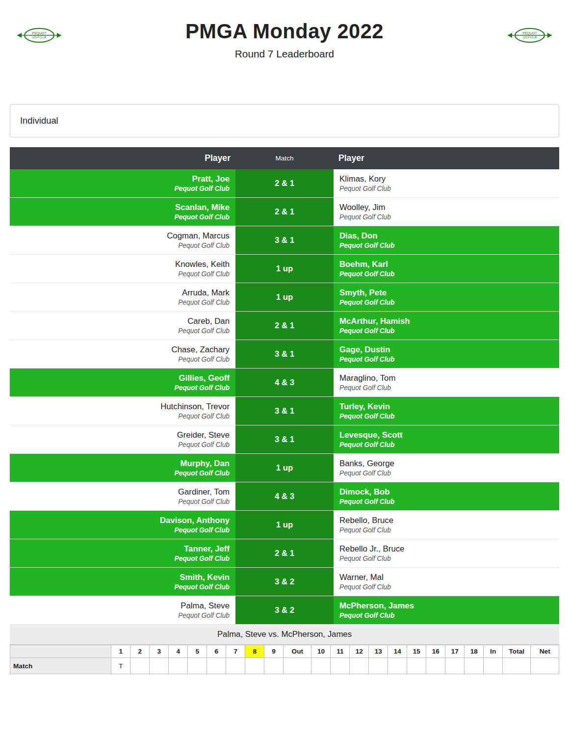PEQUOT GOLF CLUB
PEQUOT GOLF CLUB
PMGA Monday 2022
Round 7 Leaderboard
Individual
| Player | Match | Player |
| --- | --- | --- |
| Pratt, Joe Pequot Golf Club | 2 & 1 | Klimas, Kory Pequot Golf Club |
| Scanlan, Mike Pequot Golf Club | 2 & 1 | Woolley, Jim Pequot Golf Club |
| Cogman, Marcus Pequot Golf Club | 3 & 1 | Dias, Don Pequot Golf Club |
| Knowles, Keith Pequot Golf Club | 1 up | Boehm, Karl Pequot Golf Club |
| Arruda, Mark Pequot Golf Club | 1 up | Smyth, Pete Pequot Golf Club |
| Careb, Dan Pequot Golf Club | 2 & 1 | McArthur, Hamish Pequot Golf Club |
| Chase, Zachary Pequot Golf Club | 3 & 1 | Gage, Dustin Pequot Golf Club |
| Gillies, Geoff Pequot Golf Club | 4 & 3 | Maraglino, Tom Pequot Golf Club |
| Hutchinson, Trevor Pequot Golf Club | 3 & 1 | Turley, Kevin Pequot Golf Club |
| Greider, Steve Pequot Golf Club | 3 & 1 | Levesque, Scott Pequot Golf Club |
| Murphy, Dan Pequot Golf Club | 1 up | Banks, George Pequot Golf Club |
| Gardiner, Tom Pequot Golf Club | 4 & 3 | Dimock, Bob Pequot Golf Club |
| Davison, Anthony Pequot Golf Club | 1 up | Rebello, Bruce Pequot Golf Club |
| Tanner, Jeff Pequot Golf Club | 2 & 1 | Rebello Jr., Bruce Pequot Golf Club |
| Smith, Kevin Pequot Golf Club | 3 & 2 | Warner, Mal Pequot Golf Club |
| Palma, Steve Pequot Golf Club | 3 & 2 | McPherson, James Pequot Golf Club |
Palma, Steve vs. McPherson, James
| | 1 | 2 | 3 | 4 | 5 | 6 | 7 | 8 | 9 | Out | 10 | 11 | 12 | 13 | 14 | 15 | 16 | 17 | 18 | In | Total | Net |
| --- | --- | --- | --- | --- | --- | --- | --- | --- | --- | --- | --- | --- | --- | --- | --- | --- | --- | --- | --- | --- | --- | --- |
| Match | T | | | | | | | | | | | | | | | | | | | | | |